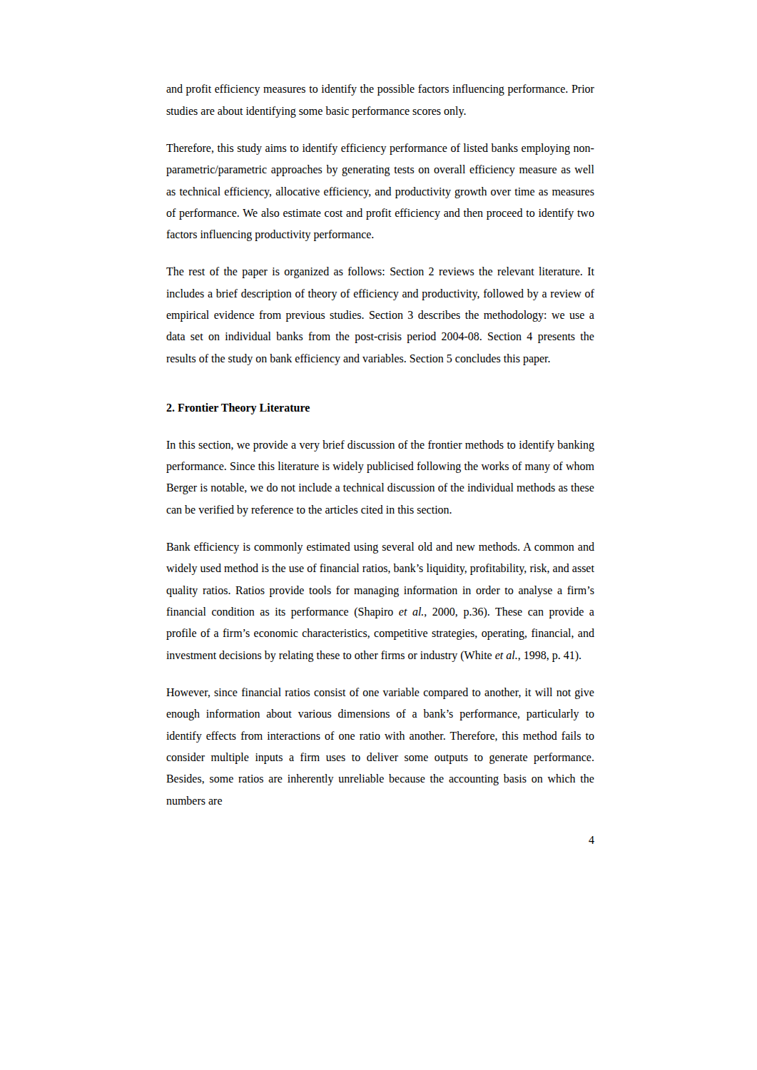and profit efficiency measures to identify the possible factors influencing performance. Prior studies are about identifying some basic performance scores only.
Therefore, this study aims to identify efficiency performance of listed banks employing non-parametric/parametric approaches by generating tests on overall efficiency measure as well as technical efficiency, allocative efficiency, and productivity growth over time as measures of performance. We also estimate cost and profit efficiency and then proceed to identify two factors influencing productivity performance.
The rest of the paper is organized as follows: Section 2 reviews the relevant literature. It includes a brief description of theory of efficiency and productivity, followed by a review of empirical evidence from previous studies. Section 3 describes the methodology: we use a data set on individual banks from the post-crisis period 2004-08. Section 4 presents the results of the study on bank efficiency and variables. Section 5 concludes this paper.
2. Frontier Theory Literature
In this section, we provide a very brief discussion of the frontier methods to identify banking performance. Since this literature is widely publicised following the works of many of whom Berger is notable, we do not include a technical discussion of the individual methods as these can be verified by reference to the articles cited in this section.
Bank efficiency is commonly estimated using several old and new methods. A common and widely used method is the use of financial ratios, bank’s liquidity, profitability, risk, and asset quality ratios. Ratios provide tools for managing information in order to analyse a firm’s financial condition as its performance (Shapiro et al., 2000, p.36). These can provide a profile of a firm’s economic characteristics, competitive strategies, operating, financial, and investment decisions by relating these to other firms or industry (White et al., 1998, p. 41).
However, since financial ratios consist of one variable compared to another, it will not give enough information about various dimensions of a bank’s performance, particularly to identify effects from interactions of one ratio with another. Therefore, this method fails to consider multiple inputs a firm uses to deliver some outputs to generate performance. Besides, some ratios are inherently unreliable because the accounting basis on which the numbers are
4